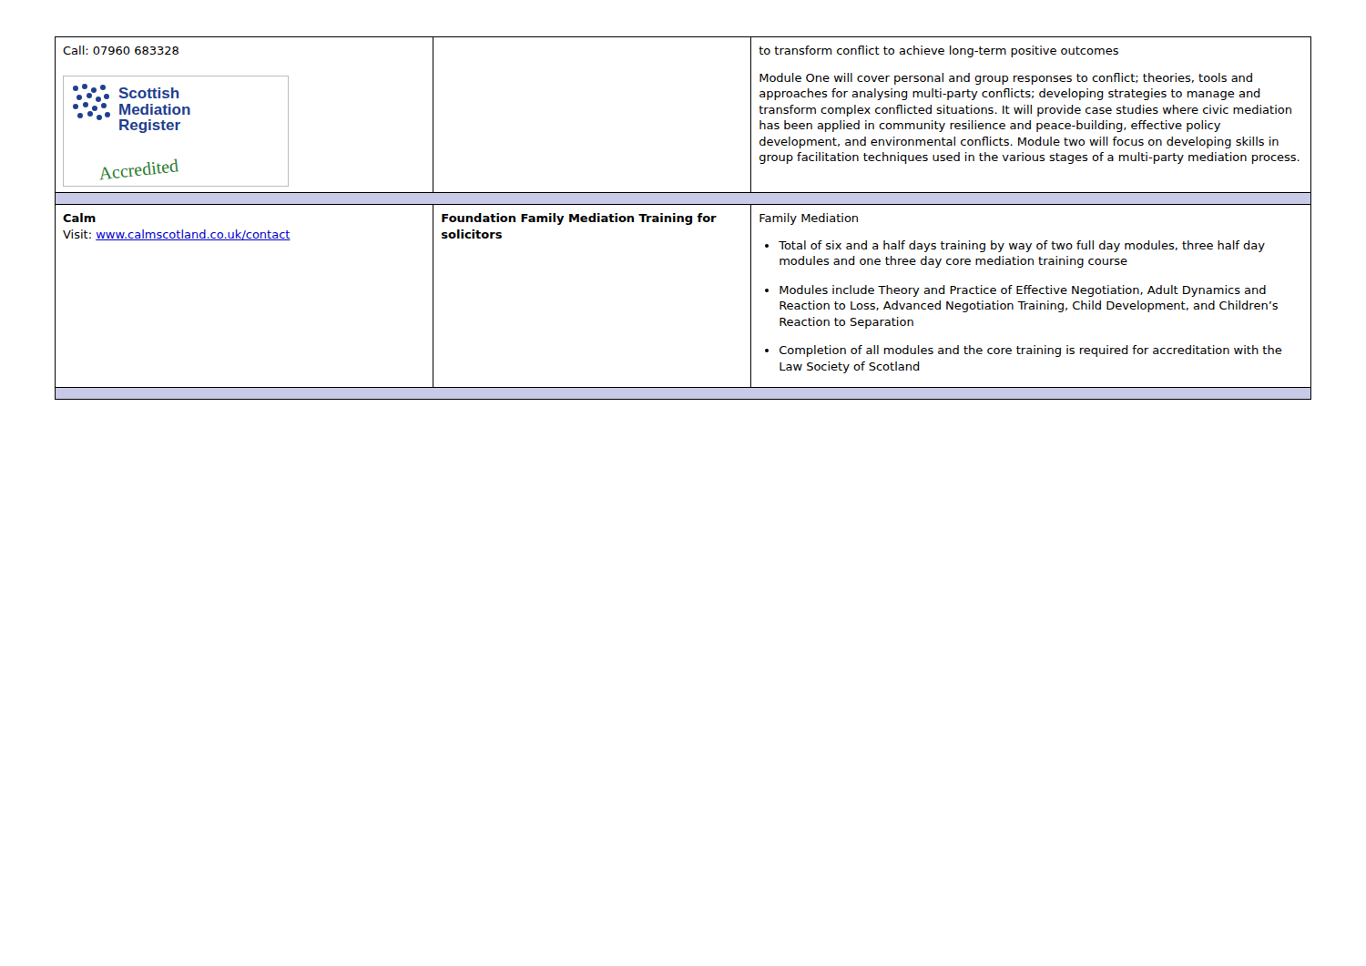| Call: 07960 683328 Scottish Mediation Register Accredited | | to transform conflict to achieve long-term positive outcomes Module One will cover personal and group responses to conflict; theories, tools and approaches for analysing multi-party conflicts; developing strategies to manage and transform complex conflicted situations. It will provide case studies where civic mediation has been applied in community resilience and peace-building, effective policy development, and environmental conflicts. Module two will focus on developing skills in group facilitation techniques used in the various stages of a multi-party mediation process. |
| Calm Visit: www.calmscotland.co.uk/contact | Foundation Family Mediation Training for solicitors | Family Mediation Total of six and a half days training by way of two full day modules, three half day modules and one three day core mediation training course Modules include Theory and Practice of Effective Negotiation, Adult Dynamics and Reaction to Loss, Advanced Negotiation Training, Child Development, and Children’s Reaction to Separation Completion of all modules and the core training is required for accreditation with the Law Society of Scotland |